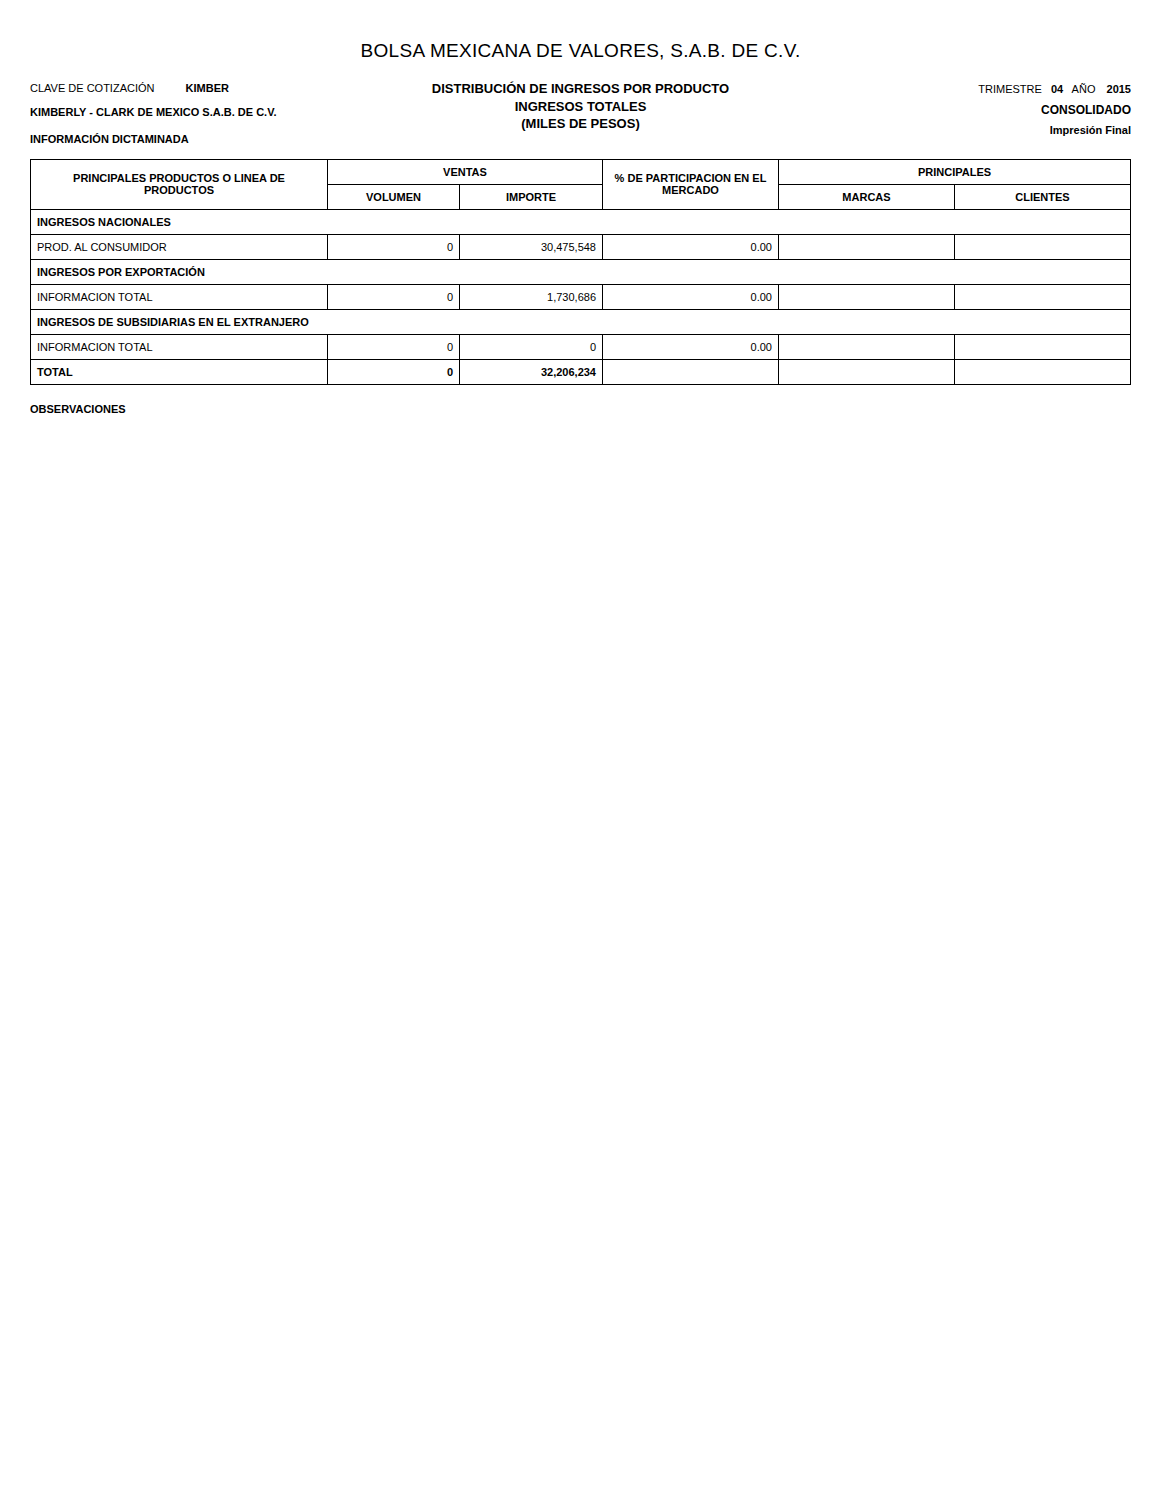BOLSA MEXICANA DE VALORES, S.A.B. DE C.V.
CLAVE DE COTIZACIÓN KIMBER
KIMBERLY - CLARK DE MEXICO S.A.B. DE C.V.
INFORMACIÓN DICTAMINADA
DISTRIBUCIÓN DE INGRESOS POR PRODUCTO
INGRESOS TOTALES
(MILES DE PESOS)
TRIMESTRE 04 AÑO 2015
CONSOLIDADO
Impresión Final
| PRINCIPALES PRODUCTOS O LINEA DE PRODUCTOS | VENTAS | % DE PARTICIPACION EN EL MERCADO | PRINCIPALES |
| --- | --- | --- | --- |
| VOLUMEN | IMPORTE | MARCAS | CLIENTES |
| INGRESOS NACIONALES |
| PROD. AL CONSUMIDOR | 0 | 30,475,548 | 0.00 | | |
| INGRESOS POR EXPORTACIÓN |
| INFORMACION TOTAL | 0 | 1,730,686 | 0.00 | | |
| INGRESOS DE SUBSIDIARIAS EN EL EXTRANJERO |
| INFORMACION TOTAL | 0 | 0 | 0.00 | | |
| TOTAL | 0 | 32,206,234 | | | |
OBSERVACIONES